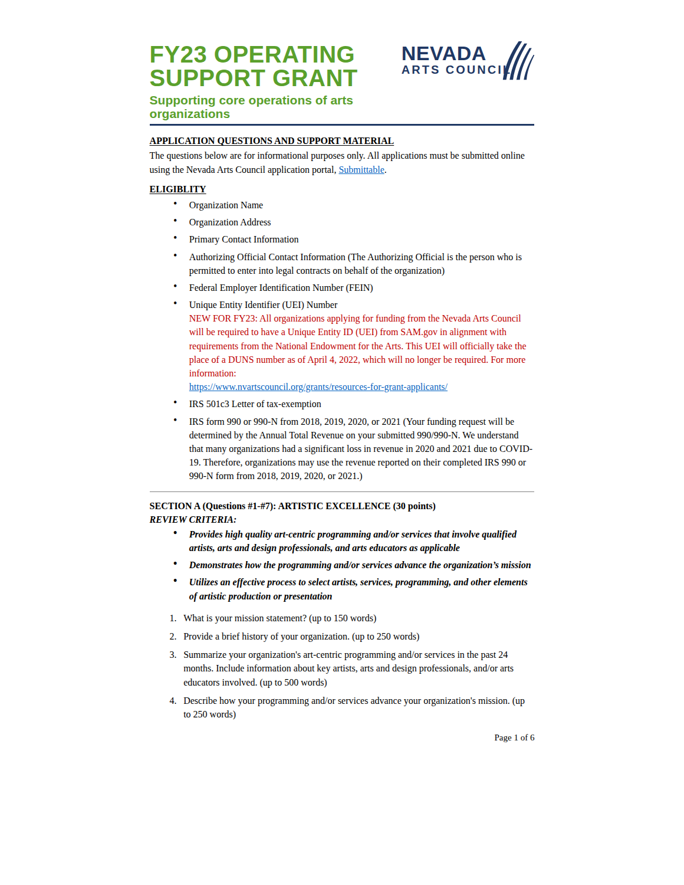FY23 Operating Support Grant
Supporting core operations of arts organizations
Nevada
Arts Council
APPLICATION QUESTIONS AND SUPPORT MATERIAL
The questions below are for informational purposes only. All applications must be submitted online using the Nevada Arts Council application portal, Submittable.
ELIGIBLITY
Organization Name
Organization Address
Primary Contact Information
Authorizing Official Contact Information (The Authorizing Official is the person who is permitted to enter into legal contracts on behalf of the organization)
Federal Employer Identification Number (FEIN)
Unique Entity Identifier (UEI) Number
NEW FOR FY23: All organizations applying for funding from the Nevada Arts Council will be required to have a Unique Entity ID (UEI) from SAM.gov in alignment with requirements from the National Endowment for the Arts. This UEI will officially take the place of a DUNS number as of April 4, 2022, which will no longer be required. For more information:
https://www.nvartscouncil.org/grants/resources-for-grant-applicants/
IRS 501c3 Letter of tax-exemption
IRS form 990 or 990-N from 2018, 2019, 2020, or 2021 (Your funding request will be determined by the Annual Total Revenue on your submitted 990/990-N. We understand that many organizations had a significant loss in revenue in 2020 and 2021 due to COVID-19. Therefore, organizations may use the revenue reported on their completed IRS 990 or 990-N form from 2018, 2019, 2020, or 2021.)
SECTION A (Questions #1-#7): ARTISTIC EXCELLENCE (30 points)
REVIEW CRITERIA:
Provides high quality art-centric programming and/or services that involve qualified artists, arts and design professionals, and arts educators as applicable
Demonstrates how the programming and/or services advance the organization’s mission
Utilizes an effective process to select artists, services, programming, and other elements of artistic production or presentation
What is your mission statement? (up to 150 words)
Provide a brief history of your organization. (up to 250 words)
Summarize your organization's art-centric programming and/or services in the past 24 months. Include information about key artists, arts and design professionals, and/or arts educators involved. (up to 500 words)
Describe how your programming and/or services advance your organization's mission. (up to 250 words)
Page 1 of 6